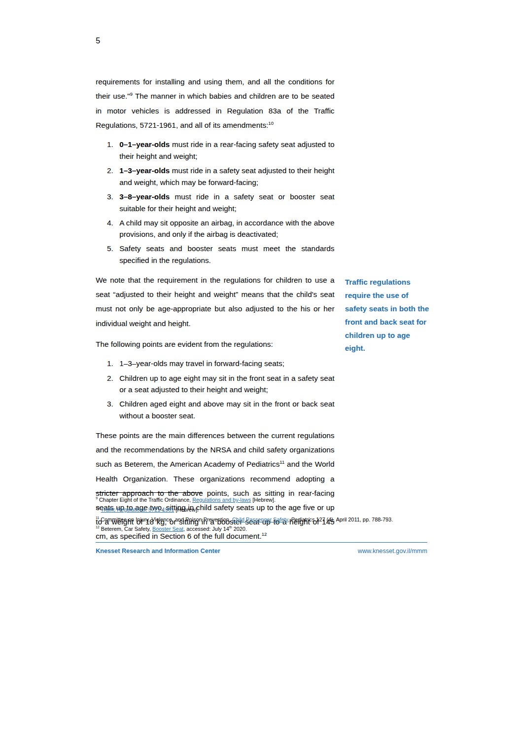5
requirements for installing and using them, and all the conditions for their use."9 The manner in which babies and children are to be seated in motor vehicles is addressed in Regulation 83a of the Traffic Regulations, 5721-1961, and all of its amendments:10
0–1–year-olds must ride in a rear-facing safety seat adjusted to their height and weight;
1–3–year-olds must ride in a safety seat adjusted to their height and weight, which may be forward-facing;
3–8–year-olds must ride in a safety seat or booster seat suitable for their height and weight;
A child may sit opposite an airbag, in accordance with the above provisions, and only if the airbag is deactivated;
Safety seats and booster seats must meet the standards specified in the regulations.
We note that the requirement in the regulations for children to use a seat “adjusted to their height and weight” means that the child's seat must not only be age-appropriate but also adjusted to the his or her individual weight and height.
The following points are evident from the regulations:
1–3–year-olds may travel in forward-facing seats;
Children up to age eight may sit in the front seat in a safety seat or a seat adjusted to their height and weight;
Children aged eight and above may sit in the front or back seat without a booster seat.
These points are the main differences between the current regulations and the recommendations by the NRSA and child safety organizations such as Beterem, the American Academy of Pediatrics11 and the World Health Organization. These organizations recommend adopting a stricter approach to the above points, such as sitting in rear-facing seats up to age two, sitting in child safety seats up to the age five or up to a weight of 18 kg, or sitting in a booster seat up to a height of 145 cm, as specified in Section 6 of the full document.12
Traffic regulations require the use of safety seats in both the front and back seat for children up to age eight.
9 Chapter Eight of the Traffic Ordinance, Regulations and by-laws [Hebrew].
10 Traffic Regulations, 5721-1961 [Hebrew].
11 Committee on Injury, Violence, and Poison Prevention, Child Passenger Safety, Pediatrics 127 (4), April 2011, pp. 788-793.
12 Beterem, Car Safety, Booster Seat, accessed: July 14th 2020.
Knesset Research and Information Center
www.knesset.gov.il/mmm